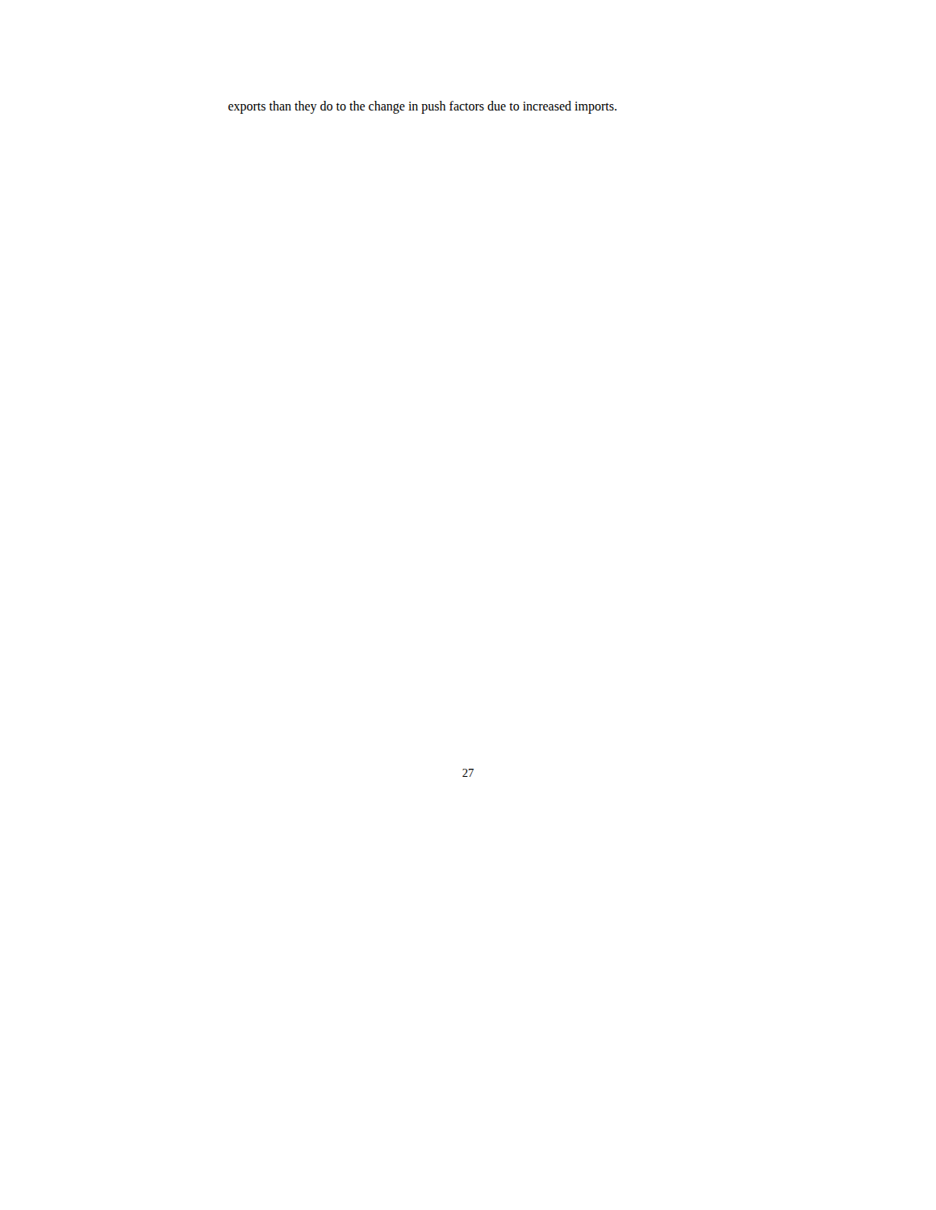exports than they do to the change in push factors due to increased imports.
27